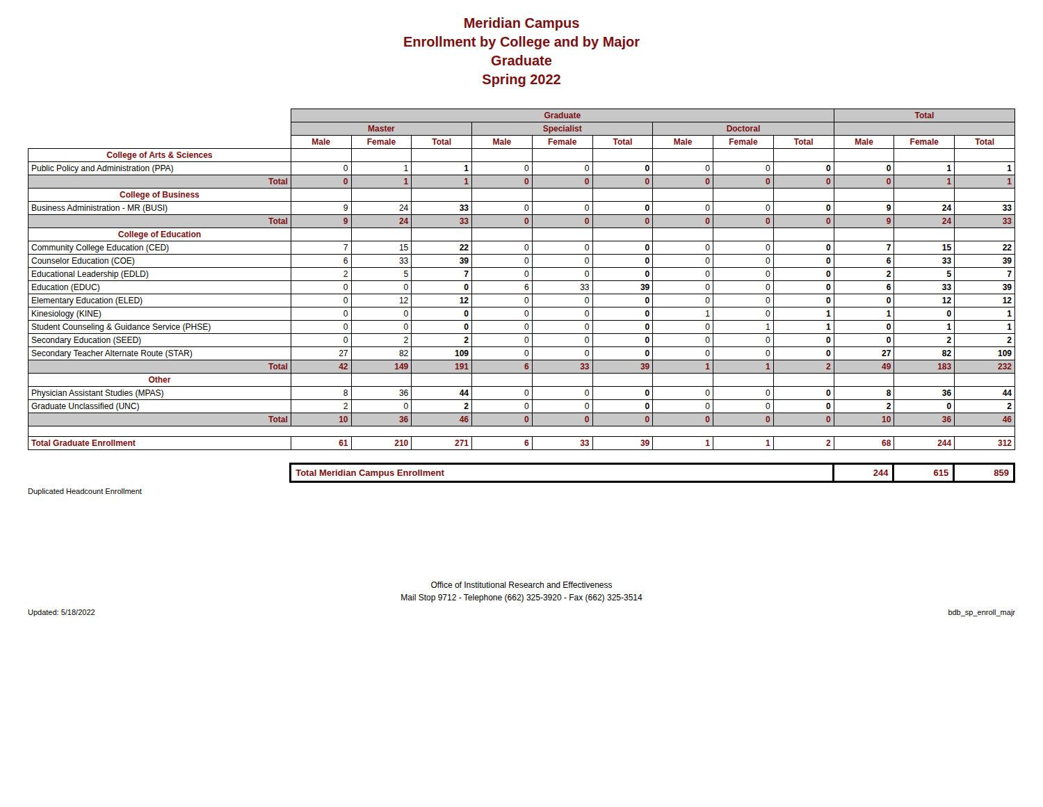Meridian Campus
Enrollment by College and by Major
Graduate
Spring 2022
| | Graduate | Total |
| | Master | Specialist | Doctoral | |
| | Male | Female | Total | Male | Female | Total | Male | Female | Total | Male | Female | Total |
| College of Arts & Sciences | | | | | | | | | | | | |
| Public Policy and Administration (PPA) | 0 | 1 | 1 | 0 | 0 | 0 | 0 | 0 | 0 | 0 | 1 | 1 |
| Total | 0 | 1 | 1 | 0 | 0 | 0 | 0 | 0 | 0 | 0 | 1 | 1 |
| College of Business | | | | | | | | | | | | |
| Business Administration - MR (BUSI) | 9 | 24 | 33 | 0 | 0 | 0 | 0 | 0 | 0 | 9 | 24 | 33 |
| Total | 9 | 24 | 33 | 0 | 0 | 0 | 0 | 0 | 0 | 9 | 24 | 33 |
| College of Education | | | | | | | | | | | | |
| Community College Education (CED) | 7 | 15 | 22 | 0 | 0 | 0 | 0 | 0 | 0 | 7 | 15 | 22 |
| Counselor Education (COE) | 6 | 33 | 39 | 0 | 0 | 0 | 0 | 0 | 0 | 6 | 33 | 39 |
| Educational Leadership (EDLD) | 2 | 5 | 7 | 0 | 0 | 0 | 0 | 0 | 0 | 2 | 5 | 7 |
| Education (EDUC) | 0 | 0 | 0 | 6 | 33 | 39 | 0 | 0 | 0 | 6 | 33 | 39 |
| Elementary Education (ELED) | 0 | 12 | 12 | 0 | 0 | 0 | 0 | 0 | 0 | 0 | 12 | 12 |
| Kinesiology (KINE) | 0 | 0 | 0 | 0 | 0 | 0 | 1 | 0 | 1 | 1 | 0 | 1 |
| Student Counseling & Guidance Service (PHSE) | 0 | 0 | 0 | 0 | 0 | 0 | 0 | 1 | 1 | 0 | 1 | 1 |
| Secondary Education (SEED) | 0 | 2 | 2 | 0 | 0 | 0 | 0 | 0 | 0 | 0 | 2 | 2 |
| Secondary Teacher Alternate Route (STAR) | 27 | 82 | 109 | 0 | 0 | 0 | 0 | 0 | 0 | 27 | 82 | 109 |
| Total | 42 | 149 | 191 | 6 | 33 | 39 | 1 | 1 | 2 | 49 | 183 | 232 |
| Other | | | | | | | | | | | | |
| Physician Assistant Studies (MPAS) | 8 | 36 | 44 | 0 | 0 | 0 | 0 | 0 | 0 | 8 | 36 | 44 |
| Graduate Unclassified (UNC) | 2 | 0 | 2 | 0 | 0 | 0 | 0 | 0 | 0 | 2 | 0 | 2 |
| Total | 10 | 36 | 46 | 0 | 0 | 0 | 0 | 0 | 0 | 10 | 36 | 46 |
| Total Graduate Enrollment | 61 | 210 | 271 | 6 | 33 | 39 | 1 | 1 | 2 | 68 | 244 | 312 |
| | Total Meridian Campus Enrollment | 244 | 615 | 859 |
Duplicated Headcount Enrollment
Office of Institutional Research and Effectiveness
Mail Stop 9712 - Telephone (662) 325-3920 - Fax (662) 325-3514
Updated: 5/18/2022
bdb_sp_enroll_majr